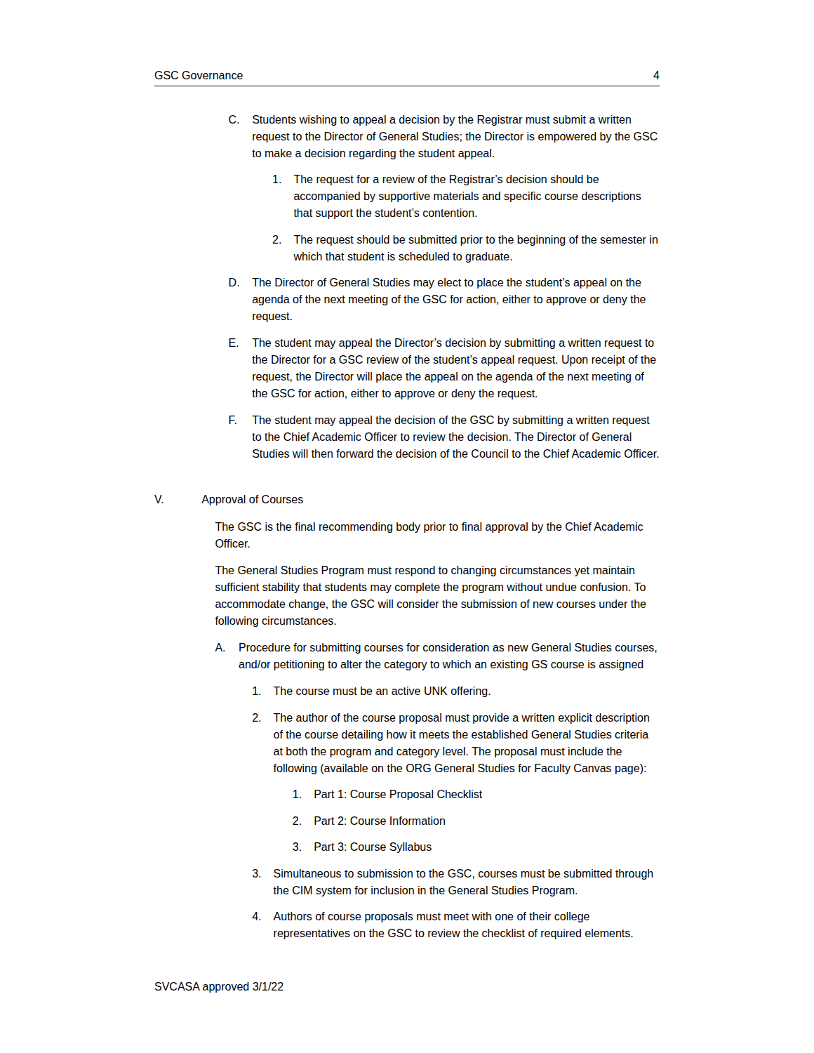GSC Governance 4
C. Students wishing to appeal a decision by the Registrar must submit a written request to the Director of General Studies; the Director is empowered by the GSC to make a decision regarding the student appeal.
1. The request for a review of the Registrar’s decision should be accompanied by supportive materials and specific course descriptions that support the student’s contention.
2. The request should be submitted prior to the beginning of the semester in which that student is scheduled to graduate.
D. The Director of General Studies may elect to place the student’s appeal on the agenda of the next meeting of the GSC for action, either to approve or deny the request.
E. The student may appeal the Director’s decision by submitting a written request to the Director for a GSC review of the student’s appeal request. Upon receipt of the request, the Director will place the appeal on the agenda of the next meeting of the GSC for action, either to approve or deny the request.
F. The student may appeal the decision of the GSC by submitting a written request to the Chief Academic Officer to review the decision. The Director of General Studies will then forward the decision of the Council to the Chief Academic Officer.
V. Approval of Courses
The GSC is the final recommending body prior to final approval by the Chief Academic Officer.
The General Studies Program must respond to changing circumstances yet maintain sufficient stability that students may complete the program without undue confusion. To accommodate change, the GSC will consider the submission of new courses under the following circumstances.
A. Procedure for submitting courses for consideration as new General Studies courses, and/or petitioning to alter the category to which an existing GS course is assigned
1. The course must be an active UNK offering.
2. The author of the course proposal must provide a written explicit description of the course detailing how it meets the established General Studies criteria at both the program and category level. The proposal must include the following (available on the ORG General Studies for Faculty Canvas page):
1. Part 1: Course Proposal Checklist
2. Part 2: Course Information
3. Part 3: Course Syllabus
3. Simultaneous to submission to the GSC, courses must be submitted through the CIM system for inclusion in the General Studies Program.
4. Authors of course proposals must meet with one of their college representatives on the GSC to review the checklist of required elements.
SVCASA approved 3/1/22